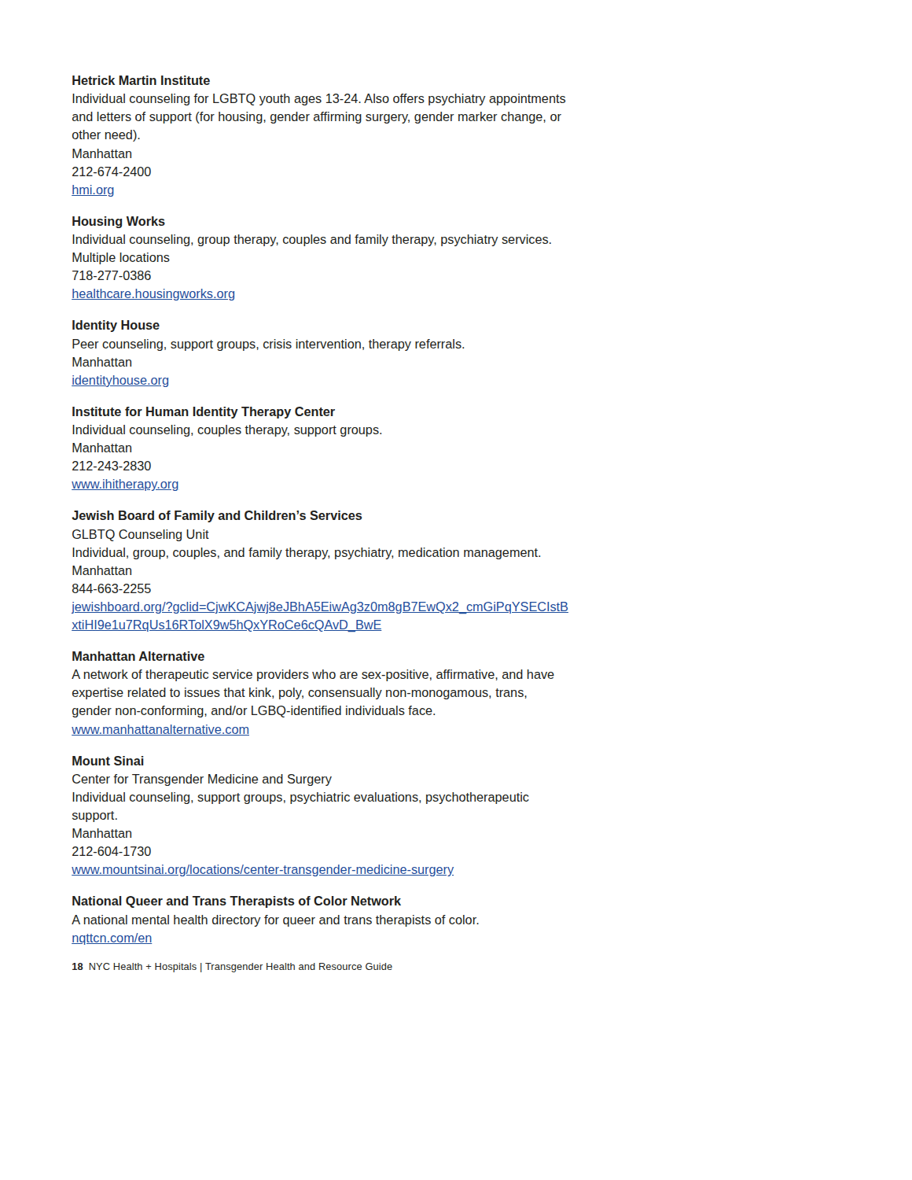Hetrick Martin Institute
Individual counseling for LGBTQ youth ages 13-24. Also offers psychiatry appointments and letters of support (for housing, gender affirming surgery, gender marker change, or other need).
Manhattan
212-674-2400
hmi.org
Housing Works
Individual counseling, group therapy, couples and family therapy, psychiatry services.
Multiple locations
718-277-0386
healthcare.housingworks.org
Identity House
Peer counseling, support groups, crisis intervention, therapy referrals.
Manhattan
identityhouse.org
Institute for Human Identity Therapy Center
Individual counseling, couples therapy, support groups.
Manhattan
212-243-2830
www.ihitherapy.org
Jewish Board of Family and Children’s Services
GLBTQ Counseling Unit
Individual, group, couples, and family therapy, psychiatry, medication management.
Manhattan
844-663-2255
jewishboard.org/?gclid=CjwKCAjwj8eJBhA5EiwAg3z0m8gB7EwQx2_cmGiPqYSECIstBxtiHI9e1u7RqUs16RTolX9w5hQxYRoCe6cQAvD_BwE
Manhattan Alternative
A network of therapeutic service providers who are sex-positive, affirmative, and have expertise related to issues that kink, poly, consensually non-monogamous, trans, gender non-conforming, and/or LGBQ-identified individuals face.
www.manhattanalternative.com
Mount Sinai
Center for Transgender Medicine and Surgery
Individual counseling, support groups, psychiatric evaluations, psychotherapeutic support.
Manhattan
212-604-1730
www.mountsinai.org/locations/center-transgender-medicine-surgery
National Queer and Trans Therapists of Color Network
A national mental health directory for queer and trans therapists of color.
nqttcn.com/en
18 NYC Health + Hospitals | Transgender Health and Resource Guide